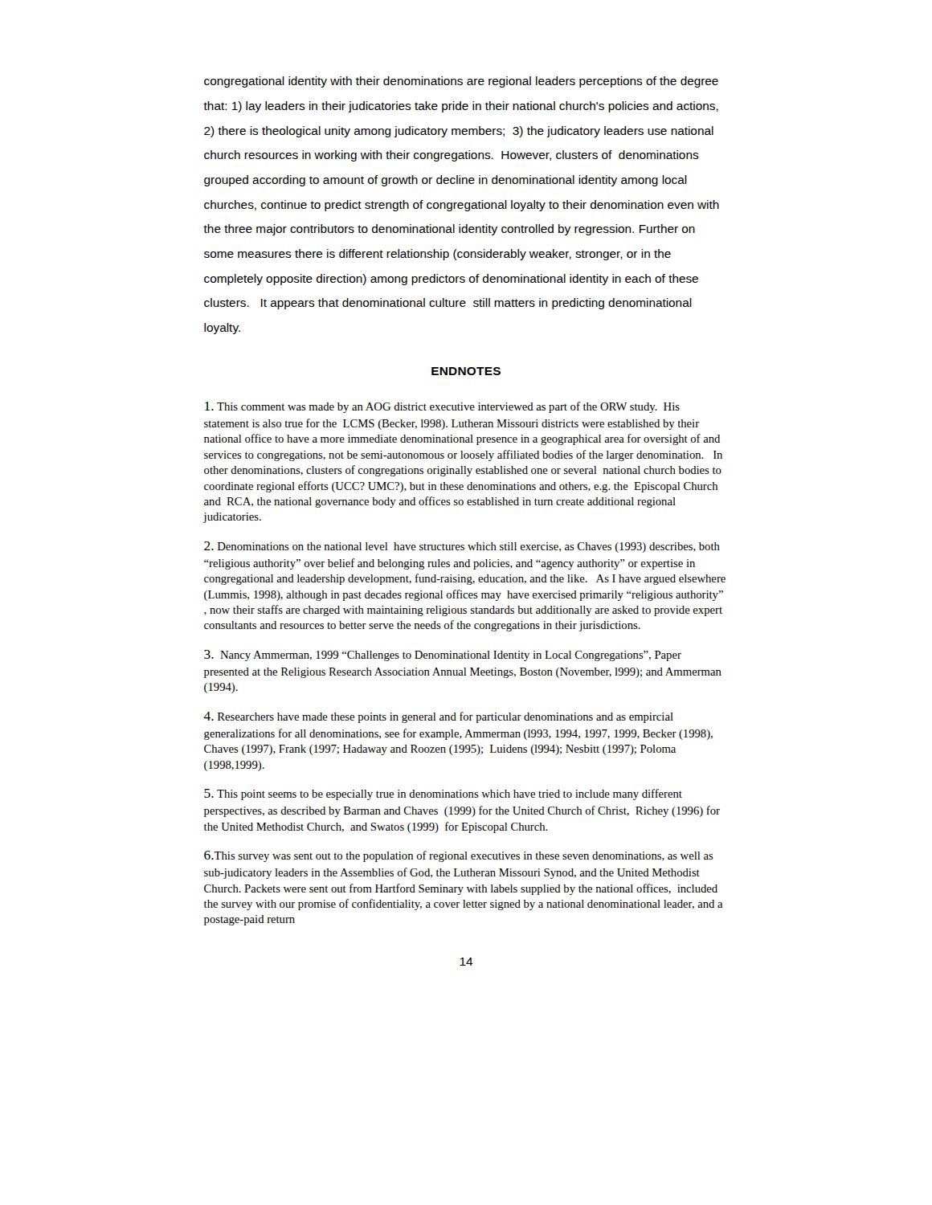congregational identity with their denominations are regional leaders perceptions of the degree that: 1) lay leaders in their judicatories take pride in their national church's policies and actions, 2) there is theological unity among judicatory members; 3) the judicatory leaders use national church resources in working with their congregations. However, clusters of denominations grouped according to amount of growth or decline in denominational identity among local churches, continue to predict strength of congregational loyalty to their denomination even with the three major contributors to denominational identity controlled by regression. Further on some measures there is different relationship (considerably weaker, stronger, or in the completely opposite direction) among predictors of denominational identity in each of these clusters. It appears that denominational culture still matters in predicting denominational loyalty.
ENDNOTES
1. This comment was made by an AOG district executive interviewed as part of the ORW study. His statement is also true for the LCMS (Becker, l998). Lutheran Missouri districts were established by their national office to have a more immediate denominational presence in a geographical area for oversight of and services to congregations, not be semi-autonomous or loosely affiliated bodies of the larger denomination. In other denominations, clusters of congregations originally established one or several national church bodies to coordinate regional efforts (UCC? UMC?), but in these denominations and others, e.g. the Episcopal Church and RCA, the national governance body and offices so established in turn create additional regional judicatories.
2. Denominations on the national level have structures which still exercise, as Chaves (1993) describes, both “religious authority” over belief and belonging rules and policies, and “agency authority” or expertise in congregational and leadership development, fund-raising, education, and the like. As I have argued elsewhere (Lummis, 1998), although in past decades regional offices may have exercised primarily “religious authority” , now their staffs are charged with maintaining religious standards but additionally are asked to provide expert consultants and resources to better serve the needs of the congregations in their jurisdictions.
3. Nancy Ammerman, 1999 “Challenges to Denominational Identity in Local Congregations”, Paper presented at the Religious Research Association Annual Meetings, Boston (November, l999); and Ammerman (1994).
4. Researchers have made these points in general and for particular denominations and as empircial generalizations for all denominations, see for example, Ammerman (l993, 1994, 1997, 1999, Becker (1998), Chaves (1997), Frank (1997; Hadaway and Roozen (1995); Luidens (l994); Nesbitt (1997); Poloma (1998,1999).
5. This point seems to be especially true in denominations which have tried to include many different perspectives, as described by Barman and Chaves (1999) for the United Church of Christ, Richey (1996) for the United Methodist Church, and Swatos (1999) for Episcopal Church.
6. This survey was sent out to the population of regional executives in these seven denominations, as well as sub-judicatory leaders in the Assemblies of God, the Lutheran Missouri Synod, and the United Methodist Church. Packets were sent out from Hartford Seminary with labels supplied by the national offices, included the survey with our promise of confidentiality, a cover letter signed by a national denominational leader, and a postage-paid return
14